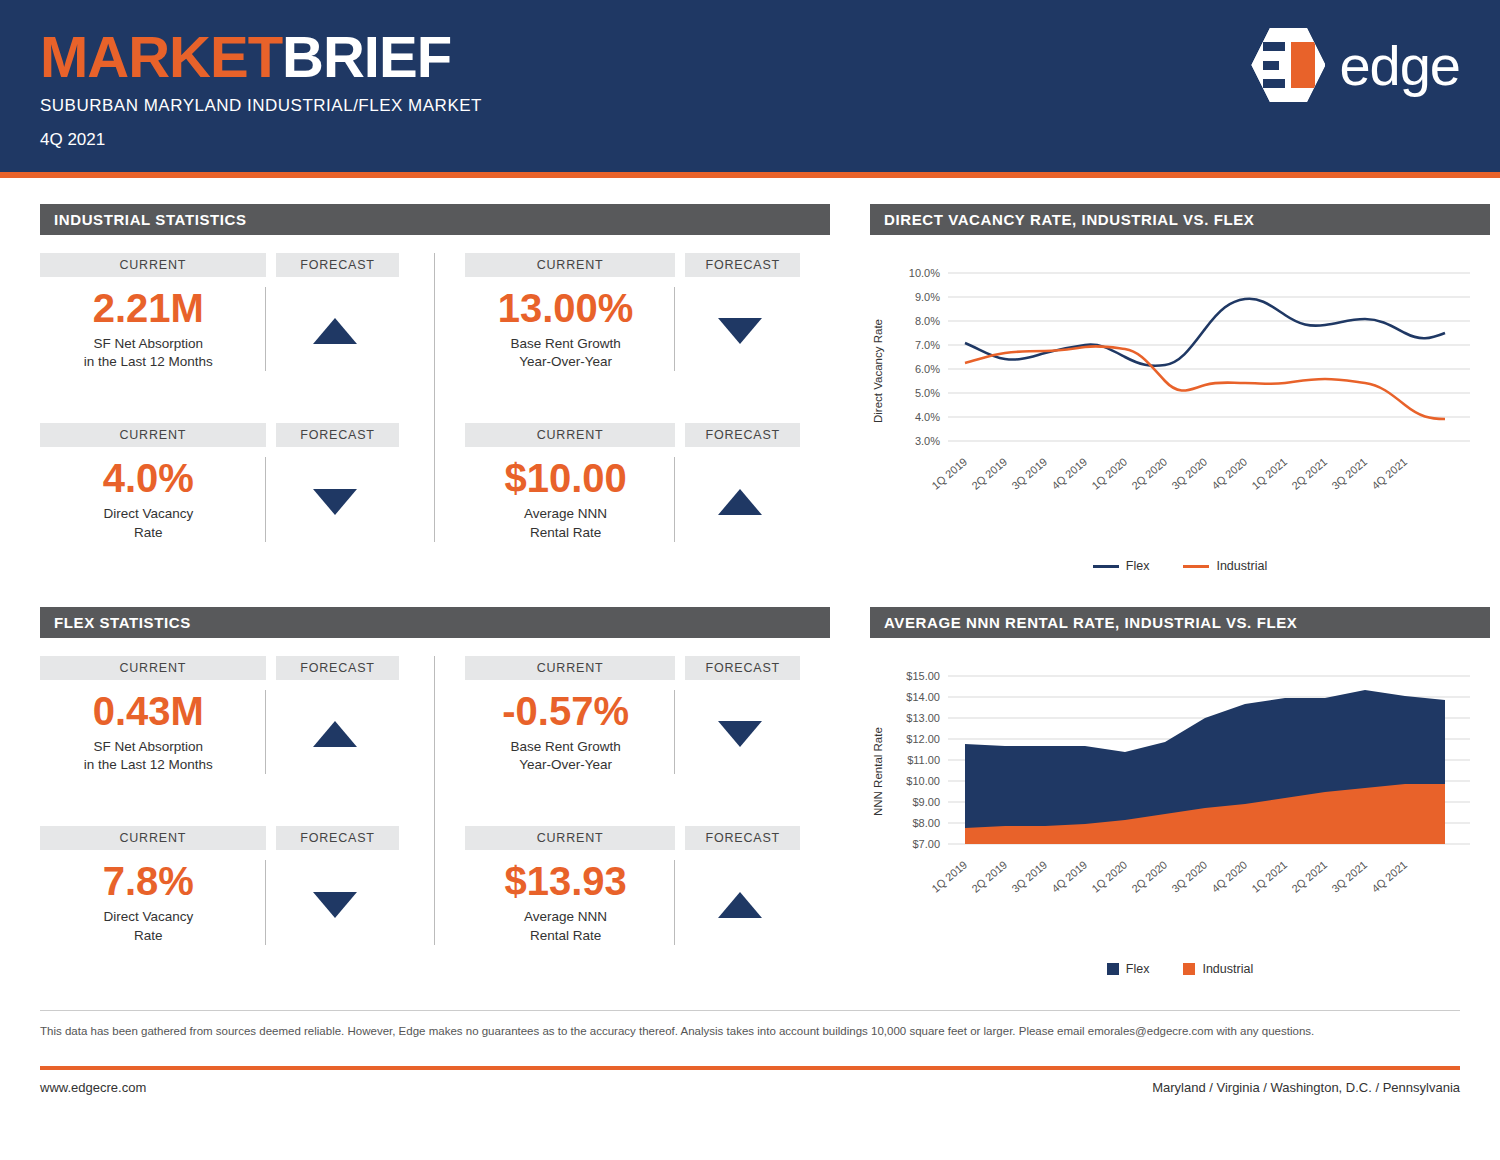MARKET BRIEF
SUBURBAN MARYLAND INDUSTRIAL/FLEX MARKET
4Q 2021
edge
INDUSTRIAL STATISTICS
CURRENT
FORECAST
2.21M
SF Net Absorption
in the Last 12 Months
CURRENT
FORECAST
13.00%
Base Rent Growth
Year-Over-Year
CURRENT
FORECAST
4.0%
Direct Vacancy
Rate
CURRENT
FORECAST
$10.00
Average NNN
Rental Rate
DIRECT VACANCY RATE, INDUSTRIAL VS. FLEX
Direct Vacancy Rate 10.0% 9.0% 8.0% 7.0% 6.0% 5.0% 4.0% 3.0% 1Q 2019 2Q 2019 3Q 2019 4Q 2019 1Q 2020 2Q 2020 3Q 2020 4Q 2020 1Q 2021 2Q 2021 3Q 2021 4Q 2021
Flex
Industrial
FLEX STATISTICS
CURRENT
FORECAST
0.43M
SF Net Absorption
in the Last 12 Months
CURRENT
FORECAST
-0.57%
Base Rent Growth
Year-Over-Year
CURRENT
FORECAST
7.8%
Direct Vacancy
Rate
CURRENT
FORECAST
$13.93
Average NNN
Rental Rate
AVERAGE NNN RENTAL RATE, INDUSTRIAL VS. FLEX
NNN Rental Rate $15.00 $14.00 $13.00 $12.00 $11.00 $10.00 $9.00 $8.00 $7.00 1Q 2019 2Q 2019 3Q 2019 4Q 2019 1Q 2020 2Q 2020 3Q 2020 4Q 2020 1Q 2021 2Q 2021 3Q 2021 4Q 2021
Flex
Industrial
This data has been gathered from sources deemed reliable. However, Edge makes no guarantees as to the accuracy thereof. Analysis takes into account buildings 10,000 square feet or larger. Please email emorales@edgecre.com with any questions.
www.edgecre.com Maryland / Virginia / Washington, D.C. / Pennsylvania